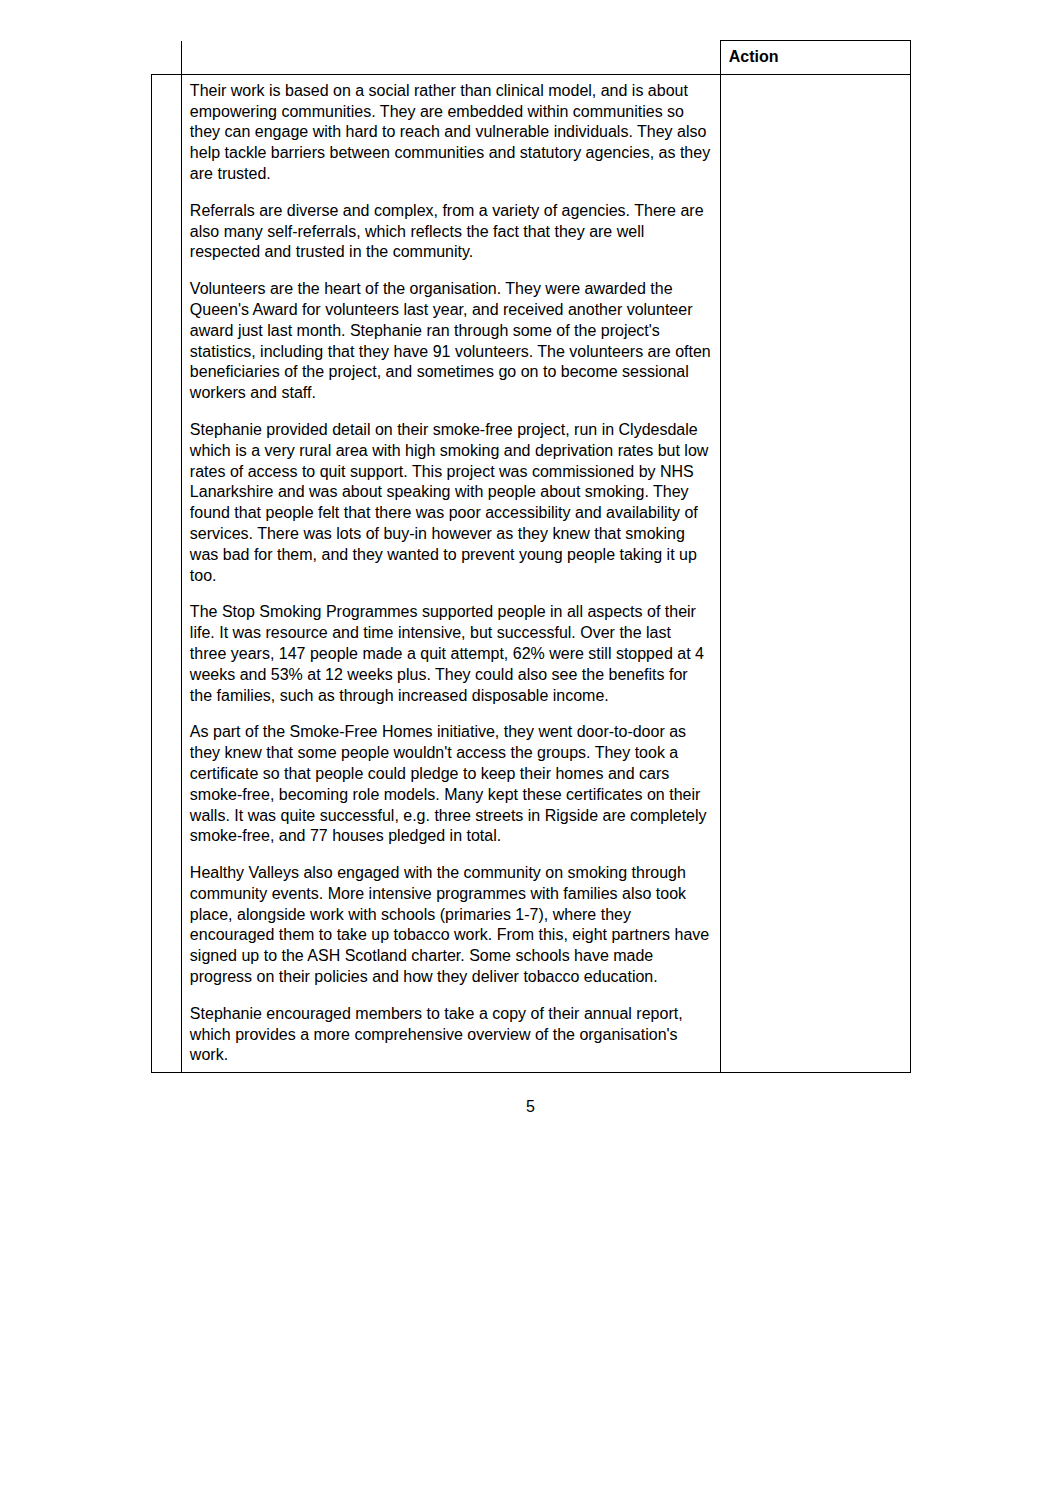| | | Action |
| --- | --- | --- |
| | Their work is based on a social rather than clinical model, and is about empowering communities. They are embedded within communities so they can engage with hard to reach and vulnerable individuals. They also help tackle barriers between communities and statutory agencies, as they are trusted. Referrals are diverse and complex, from a variety of agencies. There are also many self-referrals, which reflects the fact that they are well respected and trusted in the community. Volunteers are the heart of the organisation. They were awarded the Queen's Award for volunteers last year, and received another volunteer award just last month. Stephanie ran through some of the project's statistics, including that they have 91 volunteers. The volunteers are often beneficiaries of the project, and sometimes go on to become sessional workers and staff. Stephanie provided detail on their smoke-free project, run in Clydesdale which is a very rural area with high smoking and deprivation rates but low rates of access to quit support. This project was commissioned by NHS Lanarkshire and was about speaking with people about smoking. They found that people felt that there was poor accessibility and availability of services. There was lots of buy-in however as they knew that smoking was bad for them, and they wanted to prevent young people taking it up too. The Stop Smoking Programmes supported people in all aspects of their life. It was resource and time intensive, but successful. Over the last three years, 147 people made a quit attempt, 62% were still stopped at 4 weeks and 53% at 12 weeks plus. They could also see the benefits for the families, such as through increased disposable income. As part of the Smoke-Free Homes initiative, they went door-to-door as they knew that some people wouldn't access the groups. They took a certificate so that people could pledge to keep their homes and cars smoke-free, becoming role models. Many kept these certificates on their walls. It was quite successful, e.g. three streets in Rigside are completely smoke-free, and 77 houses pledged in total. Healthy Valleys also engaged with the community on smoking through community events. More intensive programmes with families also took place, alongside work with schools (primaries 1-7), where they encouraged them to take up tobacco work. From this, eight partners have signed up to the ASH Scotland charter. Some schools have made progress on their policies and how they deliver tobacco education. Stephanie encouraged members to take a copy of their annual report, which provides a more comprehensive overview of the organisation's work. | |
5